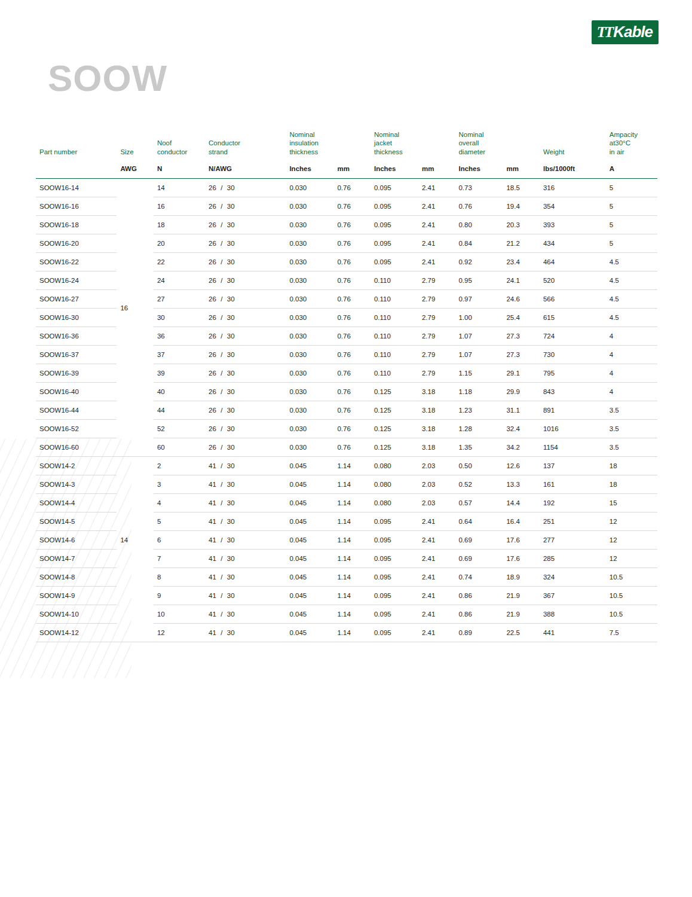TTKable
SOOW
| Part number | Size | Noof conductor | Conductor strand | Nominal insulation thickness | Nominal jacket thickness | Nominal overall diameter | Weight | Ampacity at30°C in air |
| --- | --- | --- | --- | --- | --- | --- | --- | --- |
| | AWG | N | N/AWG | Inches | mm | Inches | mm | Inches | mm | lbs/1000ft | A |
| SOOW16-14 | 16 | 14 | 26 / 30 | 0.030 | 0.76 | 0.095 | 2.41 | 0.73 | 18.5 | 316 | 5 |
| SOOW16-16 | 16 | 26 / 30 | 0.030 | 0.76 | 0.095 | 2.41 | 0.76 | 19.4 | 354 | 5 |
| SOOW16-18 | 18 | 26 / 30 | 0.030 | 0.76 | 0.095 | 2.41 | 0.80 | 20.3 | 393 | 5 |
| SOOW16-20 | 20 | 26 / 30 | 0.030 | 0.76 | 0.095 | 2.41 | 0.84 | 21.2 | 434 | 5 |
| SOOW16-22 | 22 | 26 / 30 | 0.030 | 0.76 | 0.095 | 2.41 | 0.92 | 23.4 | 464 | 4.5 |
| SOOW16-24 | 24 | 26 / 30 | 0.030 | 0.76 | 0.110 | 2.79 | 0.95 | 24.1 | 520 | 4.5 |
| SOOW16-27 | 27 | 26 / 30 | 0.030 | 0.76 | 0.110 | 2.79 | 0.97 | 24.6 | 566 | 4.5 |
| SOOW16-30 | 30 | 26 / 30 | 0.030 | 0.76 | 0.110 | 2.79 | 1.00 | 25.4 | 615 | 4.5 |
| SOOW16-36 | 36 | 26 / 30 | 0.030 | 0.76 | 0.110 | 2.79 | 1.07 | 27.3 | 724 | 4 |
| SOOW16-37 | 37 | 26 / 30 | 0.030 | 0.76 | 0.110 | 2.79 | 1.07 | 27.3 | 730 | 4 |
| SOOW16-39 | 39 | 26 / 30 | 0.030 | 0.76 | 0.110 | 2.79 | 1.15 | 29.1 | 795 | 4 |
| SOOW16-40 | 40 | 26 / 30 | 0.030 | 0.76 | 0.125 | 3.18 | 1.18 | 29.9 | 843 | 4 |
| SOOW16-44 | 44 | 26 / 30 | 0.030 | 0.76 | 0.125 | 3.18 | 1.23 | 31.1 | 891 | 3.5 |
| SOOW16-52 | 52 | 26 / 30 | 0.030 | 0.76 | 0.125 | 3.18 | 1.28 | 32.4 | 1016 | 3.5 |
| SOOW16-60 | | 60 | 26 / 30 | 0.030 | 0.76 | 0.125 | 3.18 | 1.35 | 34.2 | 1154 | 3.5 |
| SOOW14-2 | 14 | 2 | 41 / 30 | 0.045 | 1.14 | 0.080 | 2.03 | 0.50 | 12.6 | 137 | 18 |
| SOOW14-3 | 3 | 41 / 30 | 0.045 | 1.14 | 0.080 | 2.03 | 0.52 | 13.3 | 161 | 18 |
| SOOW14-4 | 4 | 41 / 30 | 0.045 | 1.14 | 0.080 | 2.03 | 0.57 | 14.4 | 192 | 15 |
| SOOW14-5 | 5 | 41 / 30 | 0.045 | 1.14 | 0.095 | 2.41 | 0.64 | 16.4 | 251 | 12 |
| SOOW14-6 | 6 | 41 / 30 | 0.045 | 1.14 | 0.095 | 2.41 | 0.69 | 17.6 | 277 | 12 |
| SOOW14-7 | 7 | 41 / 30 | 0.045 | 1.14 | 0.095 | 2.41 | 0.69 | 17.6 | 285 | 12 |
| SOOW14-8 | 8 | 41 / 30 | 0.045 | 1.14 | 0.095 | 2.41 | 0.74 | 18.9 | 324 | 10.5 |
| SOOW14-9 | 9 | 41 / 30 | 0.045 | 1.14 | 0.095 | 2.41 | 0.86 | 21.9 | 367 | 10.5 |
| SOOW14-10 | 10 | 41 / 30 | 0.045 | 1.14 | 0.095 | 2.41 | 0.86 | 21.9 | 388 | 10.5 |
| SOOW14-12 | | 12 | 41 / 30 | 0.045 | 1.14 | 0.095 | 2.41 | 0.89 | 22.5 | 441 | 7.5 |